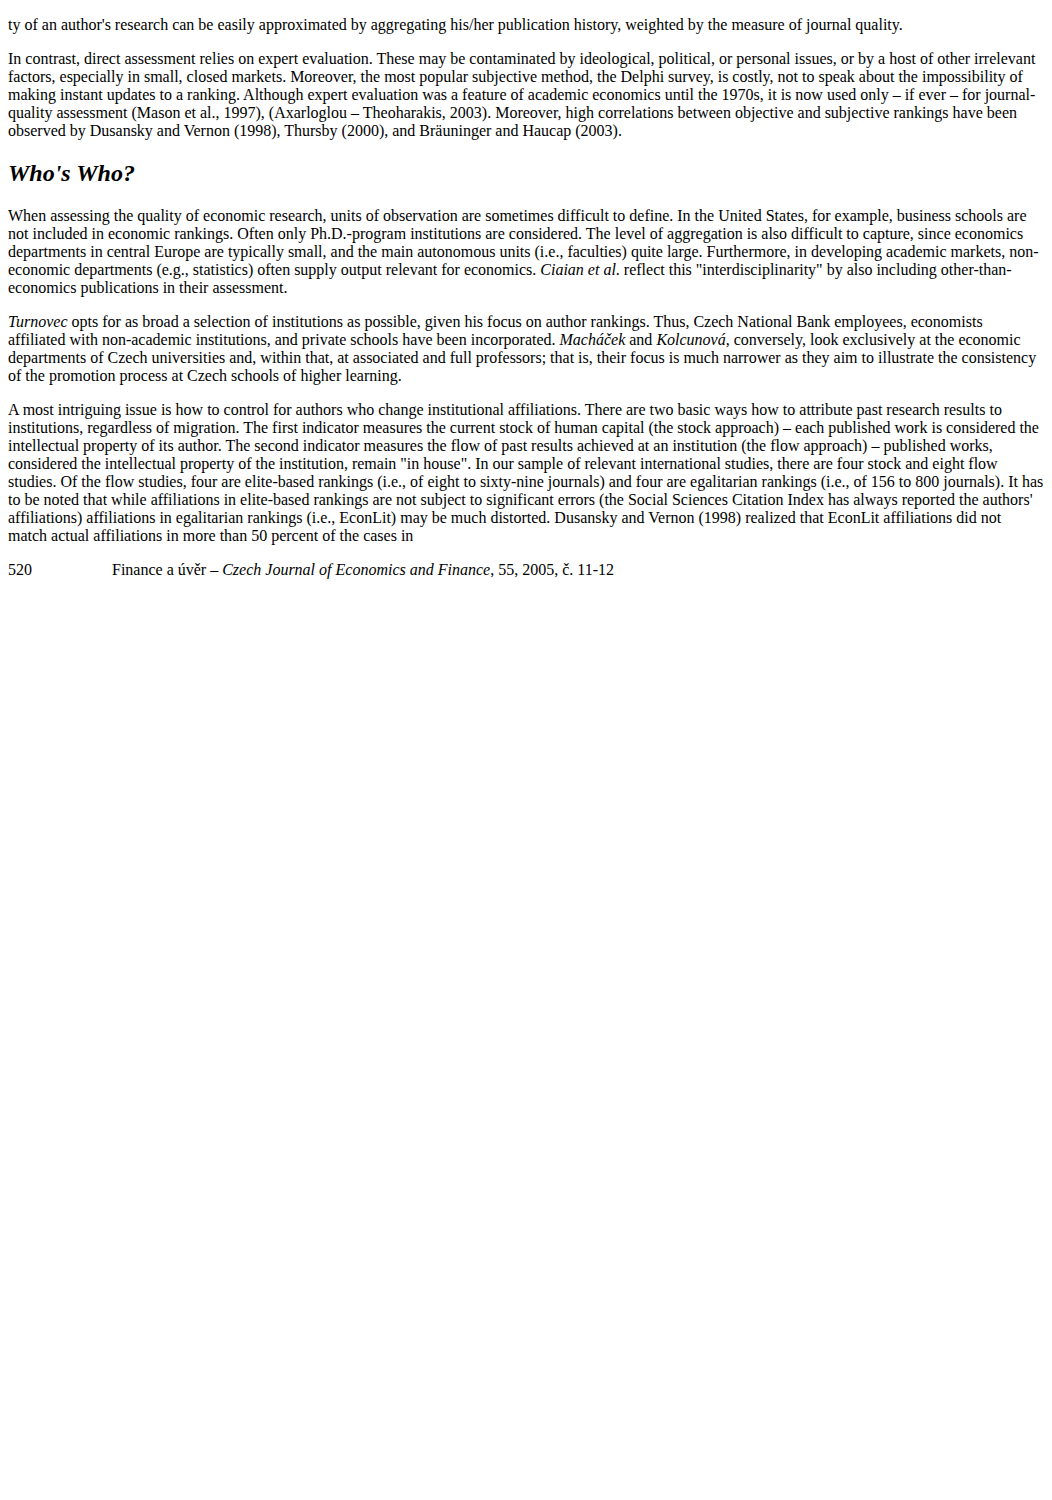ty of an author's research can be easily approximated by aggregating his/her publication history, weighted by the measure of journal quality.
In contrast, direct assessment relies on expert evaluation. These may be contaminated by ideological, political, or personal issues, or by a host of other irrelevant factors, especially in small, closed markets. Moreover, the most popular subjective method, the Delphi survey, is costly, not to speak about the impossibility of making instant updates to a ranking. Although expert evaluation was a feature of academic economics until the 1970s, it is now used only – if ever – for journal-quality assessment (Mason et al., 1997), (Axarloglou – Theoharakis, 2003). Moreover, high correlations between objective and subjective rankings have been observed by Dusansky and Vernon (1998), Thursby (2000), and Bräuninger and Haucap (2003).
Who's Who?
When assessing the quality of economic research, units of observation are sometimes difficult to define. In the United States, for example, business schools are not included in economic rankings. Often only Ph.D.-program institutions are considered. The level of aggregation is also difficult to capture, since economics departments in central Europe are typically small, and the main autonomous units (i.e., faculties) quite large. Furthermore, in developing academic markets, non-economic departments (e.g., statistics) often supply output relevant for economics. Ciaian et al. reflect this "interdisciplinarity" by also including other-than-economics publications in their assessment.
Turnovec opts for as broad a selection of institutions as possible, given his focus on author rankings. Thus, Czech National Bank employees, economists affiliated with non-academic institutions, and private schools have been incorporated. Macháček and Kolcunová, conversely, look exclusively at the economic departments of Czech universities and, within that, at associated and full professors; that is, their focus is much narrower as they aim to illustrate the consistency of the promotion process at Czech schools of higher learning.
A most intriguing issue is how to control for authors who change institutional affiliations. There are two basic ways how to attribute past research results to institutions, regardless of migration. The first indicator measures the current stock of human capital (the stock approach) – each published work is considered the intellectual property of its author. The second indicator measures the flow of past results achieved at an institution (the flow approach) – published works, considered the intellectual property of the institution, remain "in house". In our sample of relevant international studies, there are four stock and eight flow studies. Of the flow studies, four are elite-based rankings (i.e., of eight to sixty-nine journals) and four are egalitarian rankings (i.e., of 156 to 800 journals). It has to be noted that while affiliations in elite-based rankings are not subject to significant errors (the Social Sciences Citation Index has always reported the authors' affiliations) affiliations in egalitarian rankings (i.e., EconLit) may be much distorted. Dusansky and Vernon (1998) realized that EconLit affiliations did not match actual affiliations in more than 50 percent of the cases in
520     Finance a úvěr – Czech Journal of Economics and Finance, 55, 2005, č. 11-12